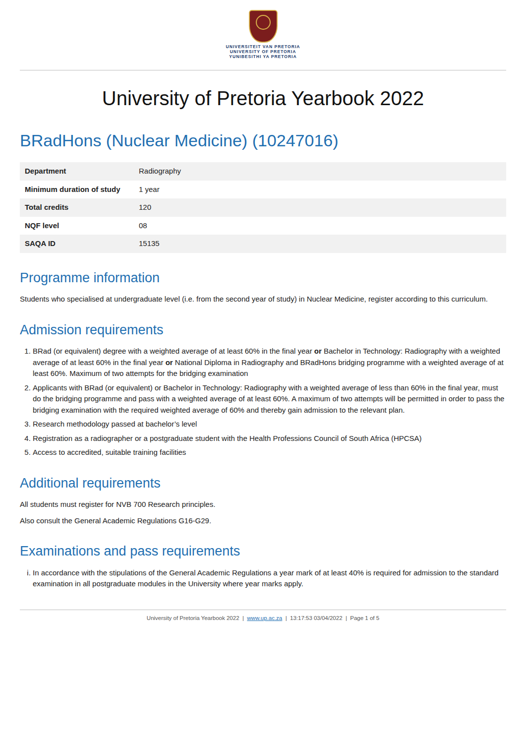Universiteit van Pretoria
University of Pretoria
Yunibesithi ya Pretoria
University of Pretoria Yearbook 2022
BRadHons (Nuclear Medicine) (10247016)
| Department | Radiography |
| Minimum duration of study | 1 year |
| Total credits | 120 |
| NQF level | 08 |
| SAQA ID | 15135 |
Programme information
Students who specialised at undergraduate level (i.e. from the second year of study) in Nuclear Medicine, register according to this curriculum.
Admission requirements
BRad (or equivalent) degree with a weighted average of at least 60% in the final year or Bachelor in Technology: Radiography with a weighted average of at least 60% in the final year or National Diploma in Radiography and BRadHons bridging programme with a weighted average of at least 60%. Maximum of two attempts for the bridging examination
Applicants with BRad (or equivalent) or Bachelor in Technology: Radiography with a weighted average of less than 60% in the final year, must do the bridging programme and pass with a weighted average of at least 60%. A maximum of two attempts will be permitted in order to pass the bridging examination with the required weighted average of 60% and thereby gain admission to the relevant plan.
Research methodology passed at bachelor’s level
Registration as a radiographer or a postgraduate student with the Health Professions Council of South Africa (HPCSA)
Access to accredited, suitable training facilities
Additional requirements
All students must register for NVB 700 Research principles.
Also consult the General Academic Regulations G16-G29.
Examinations and pass requirements
In accordance with the stipulations of the General Academic Regulations a year mark of at least 40% is required for admission to the standard examination in all postgraduate modules in the University where year marks apply.
University of Pretoria Yearbook 2022 | www.up.ac.za | 13:17:53 03/04/2022 | Page 1 of 5